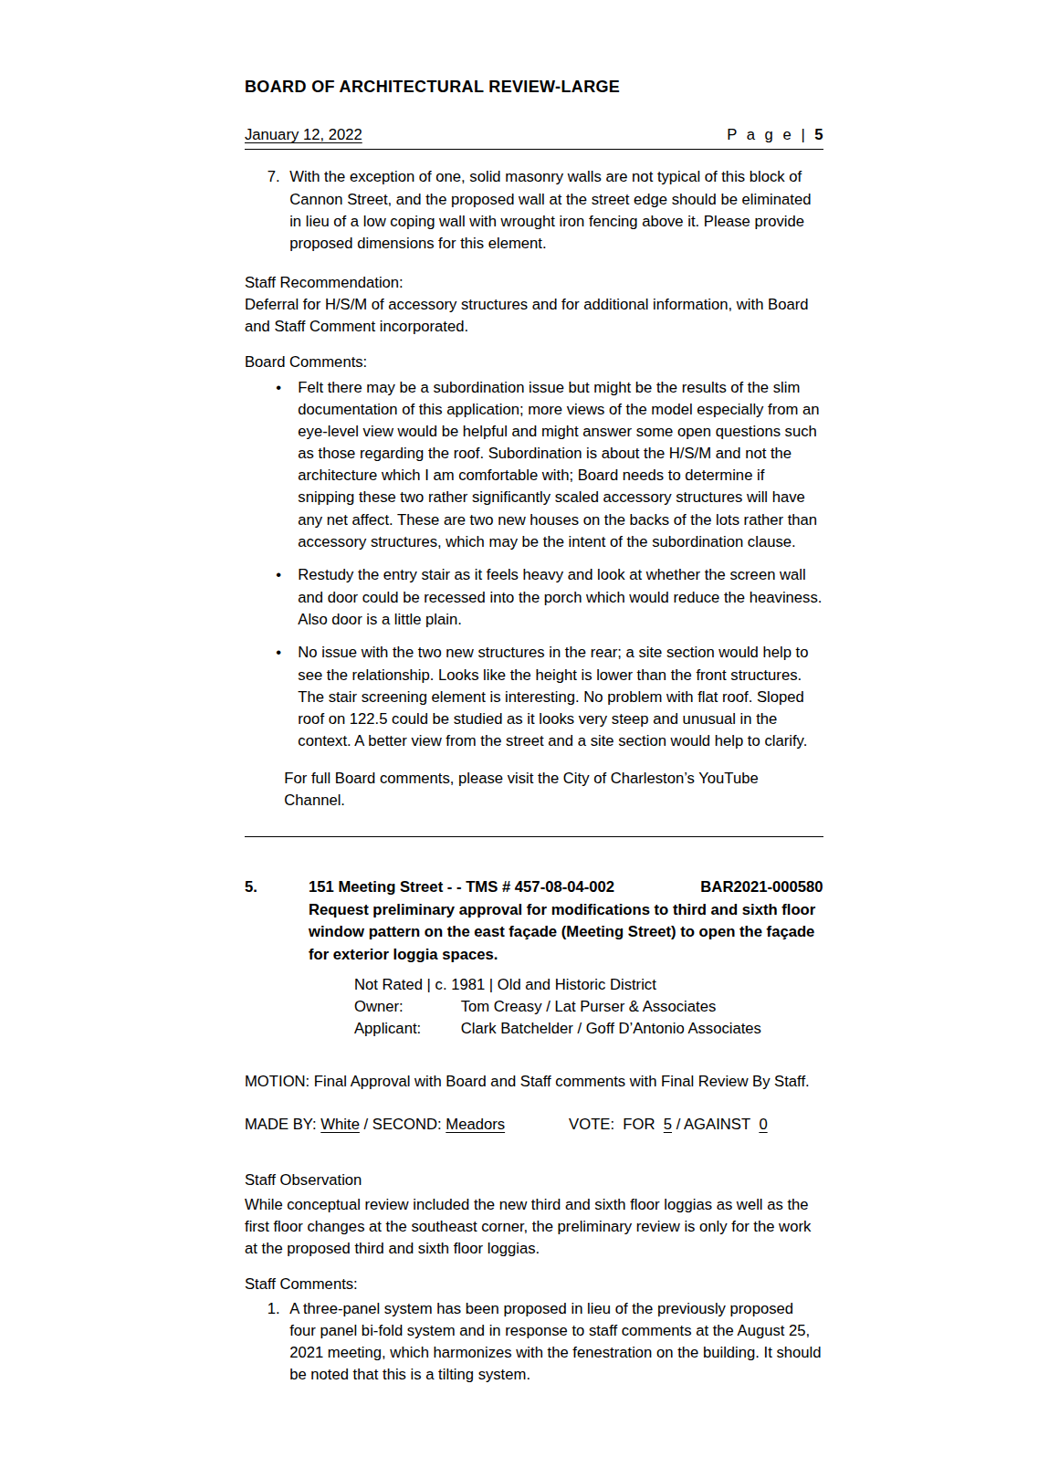Board of Architectural Review-Large
January 12, 2022 P a g e | 5
With the exception of one, solid masonry walls are not typical of this block of Cannon Street, and the proposed wall at the street edge should be eliminated in lieu of a low coping wall with wrought iron fencing above it. Please provide proposed dimensions for this element.
Staff Recommendation:
Deferral for H/S/M of accessory structures and for additional information, with Board and Staff Comment incorporated.
Board Comments:
Felt there may be a subordination issue but might be the results of the slim documentation of this application; more views of the model especially from an eye-level view would be helpful and might answer some open questions such as those regarding the roof. Subordination is about the H/S/M and not the architecture which I am comfortable with; Board needs to determine if snipping these two rather significantly scaled accessory structures will have any net affect. These are two new houses on the backs of the lots rather than accessory structures, which may be the intent of the subordination clause.
Restudy the entry stair as it feels heavy and look at whether the screen wall and door could be recessed into the porch which would reduce the heaviness. Also door is a little plain.
No issue with the two new structures in the rear; a site section would help to see the relationship. Looks like the height is lower than the front structures. The stair screening element is interesting. No problem with flat roof. Sloped roof on 122.5 could be studied as it looks very steep and unusual in the context. A better view from the street and a site section would help to clarify.
For full Board comments, please visit the City of Charleston’s YouTube Channel.
5.
151 Meeting Street - - TMS # 457-08-04-002 BAR2021-000580
Request preliminary approval for modifications to third and sixth floor window pattern on the east façade (Meeting Street) to open the façade for exterior loggia spaces.
Not Rated | c. 1981 | Old and Historic District
Owner: Tom Creasy / Lat Purser & Associates
Applicant: Clark Batchelder / Goff D’Antonio Associates
MOTION: Final Approval with Board and Staff comments with Final Review By Staff.
MADE BY: White / SECOND: Meadors VOTE: FOR 5 / AGAINST 0
Staff Observation
While conceptual review included the new third and sixth floor loggias as well as the first floor changes at the southeast corner, the preliminary review is only for the work at the proposed third and sixth floor loggias.
Staff Comments:
A three-panel system has been proposed in lieu of the previously proposed four panel bi-fold system and in response to staff comments at the August 25, 2021 meeting, which harmonizes with the fenestration on the building. It should be noted that this is a tilting system.